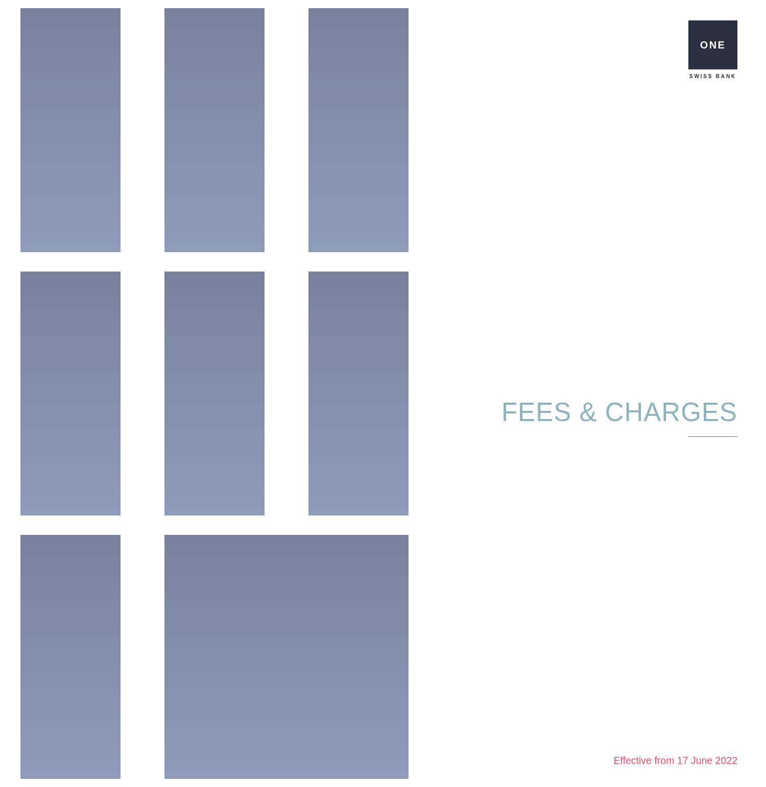ONE
SWISS BANK
Fees & Charges
Effective from 17 June 2022